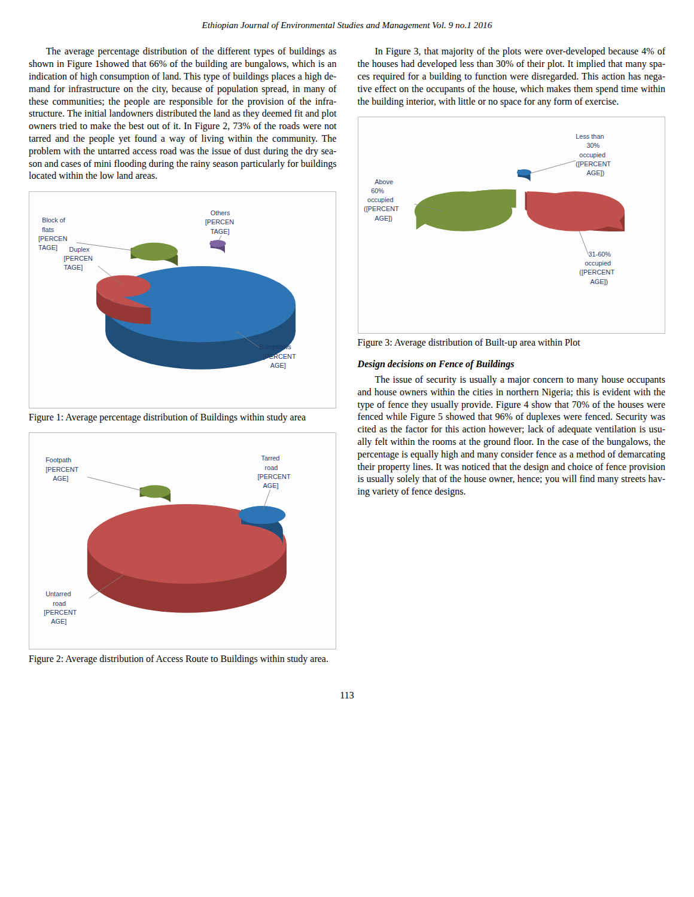Ethiopian Journal of Environmental Studies and Management Vol. 9 no.1 2016
The average percentage distribution of the different types of buildings as shown in Figure 1showed that 66% of the building are bungalows, which is an indication of high consumption of land. This type of buildings places a high demand for infrastructure on the city, because of population spread, in many of these communities; the people are responsible for the provision of the infrastructure. The initial landowners distributed the land as they deemed fit and plot owners tried to make the best out of it. In Figure 2, 73% of the roads were not tarred and the people yet found a way of living within the community. The problem with the untarred access road was the issue of dust during the dry season and cases of mini flooding during the rainy season particularly for buildings located within the low land areas.
Block of flats [PERCEN TAGE] Duplex [PERCEN TAGE] Others [PERCEN TAGE] Bungalows [PERCENT AGE]
Figure 1: Average percentage distribution of Buildings within study area
Footpath [PERCENT AGE] Tarred road [PERCENT AGE] Untarred road [PERCENT AGE]
Figure 2: Average distribution of Access Route to Buildings within study area.
In Figure 3, that majority of the plots were over-developed because 4% of the houses had developed less than 30% of their plot. It implied that many spaces required for a building to function were disregarded. This action has negative effect on the occupants of the house, which makes them spend time within the building interior, with little or no space for any form of exercise.
Less than 30% occupied ([PERCENT AGE]) Above 60% occupied ([PERCENT AGE]) 31-60% occupied ([PERCENT AGE])
Figure 3: Average distribution of Built-up area within Plot
Design decisions on Fence of Buildings
The issue of security is usually a major concern to many house occupants and house owners within the cities in northern Nigeria; this is evident with the type of fence they usually provide. Figure 4 show that 70% of the houses were fenced while Figure 5 showed that 96% of duplexes were fenced. Security was cited as the factor for this action however; lack of adequate ventilation is usually felt within the rooms at the ground floor. In the case of the bungalows, the percentage is equally high and many consider fence as a method of demarcating their property lines. It was noticed that the design and choice of fence provision is usually solely that of the house owner, hence; you will find many streets having variety of fence designs.
113